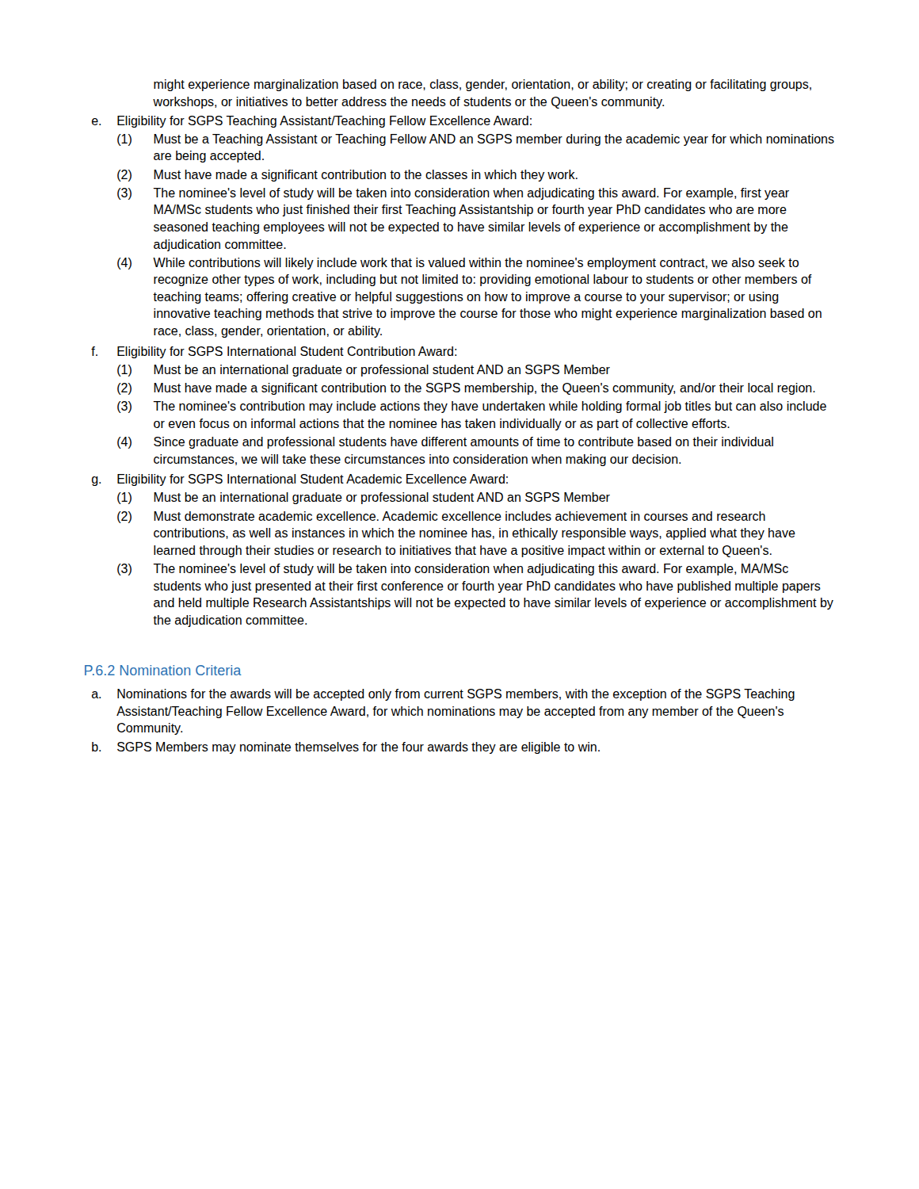might experience marginalization based on race, class, gender, orientation, or ability; or creating or facilitating groups, workshops, or initiatives to better address the needs of students or the Queen's community.
e.
Eligibility for SGPS Teaching Assistant/Teaching Fellow Excellence Award:
(1)
Must be a Teaching Assistant or Teaching Fellow AND an SGPS member during the academic year for which nominations are being accepted.
(2)
Must have made a significant contribution to the classes in which they work.
(3)
The nominee's level of study will be taken into consideration when adjudicating this award. For example, first year MA/MSc students who just finished their first Teaching Assistantship or fourth year PhD candidates who are more seasoned teaching employees will not be expected to have similar levels of experience or accomplishment by the adjudication committee.
(4)
While contributions will likely include work that is valued within the nominee's employment contract, we also seek to recognize other types of work, including but not limited to: providing emotional labour to students or other members of teaching teams; offering creative or helpful suggestions on how to improve a course to your supervisor; or using innovative teaching methods that strive to improve the course for those who might experience marginalization based on race, class, gender, orientation, or ability.
f.
Eligibility for SGPS International Student Contribution Award:
(1)
Must be an international graduate or professional student AND an SGPS Member
(2)
Must have made a significant contribution to the SGPS membership, the Queen's community, and/or their local region.
(3)
The nominee's contribution may include actions they have undertaken while holding formal job titles but can also include or even focus on informal actions that the nominee has taken individually or as part of collective efforts.
(4)
Since graduate and professional students have different amounts of time to contribute based on their individual circumstances, we will take these circumstances into consideration when making our decision.
g.
Eligibility for SGPS International Student Academic Excellence Award:
(1)
Must be an international graduate or professional student AND an SGPS Member
(2)
Must demonstrate academic excellence. Academic excellence includes achievement in courses and research contributions, as well as instances in which the nominee has, in ethically responsible ways, applied what they have learned through their studies or research to initiatives that have a positive impact within or external to Queen's.
(3)
The nominee's level of study will be taken into consideration when adjudicating this award. For example, MA/MSc students who just presented at their first conference or fourth year PhD candidates who have published multiple papers and held multiple Research Assistantships will not be expected to have similar levels of experience or accomplishment by the adjudication committee.
P.6.2 Nomination Criteria
a.
Nominations for the awards will be accepted only from current SGPS members, with the exception of the SGPS Teaching Assistant/Teaching Fellow Excellence Award, for which nominations may be accepted from any member of the Queen's Community.
b.
SGPS Members may nominate themselves for the four awards they are eligible to win.